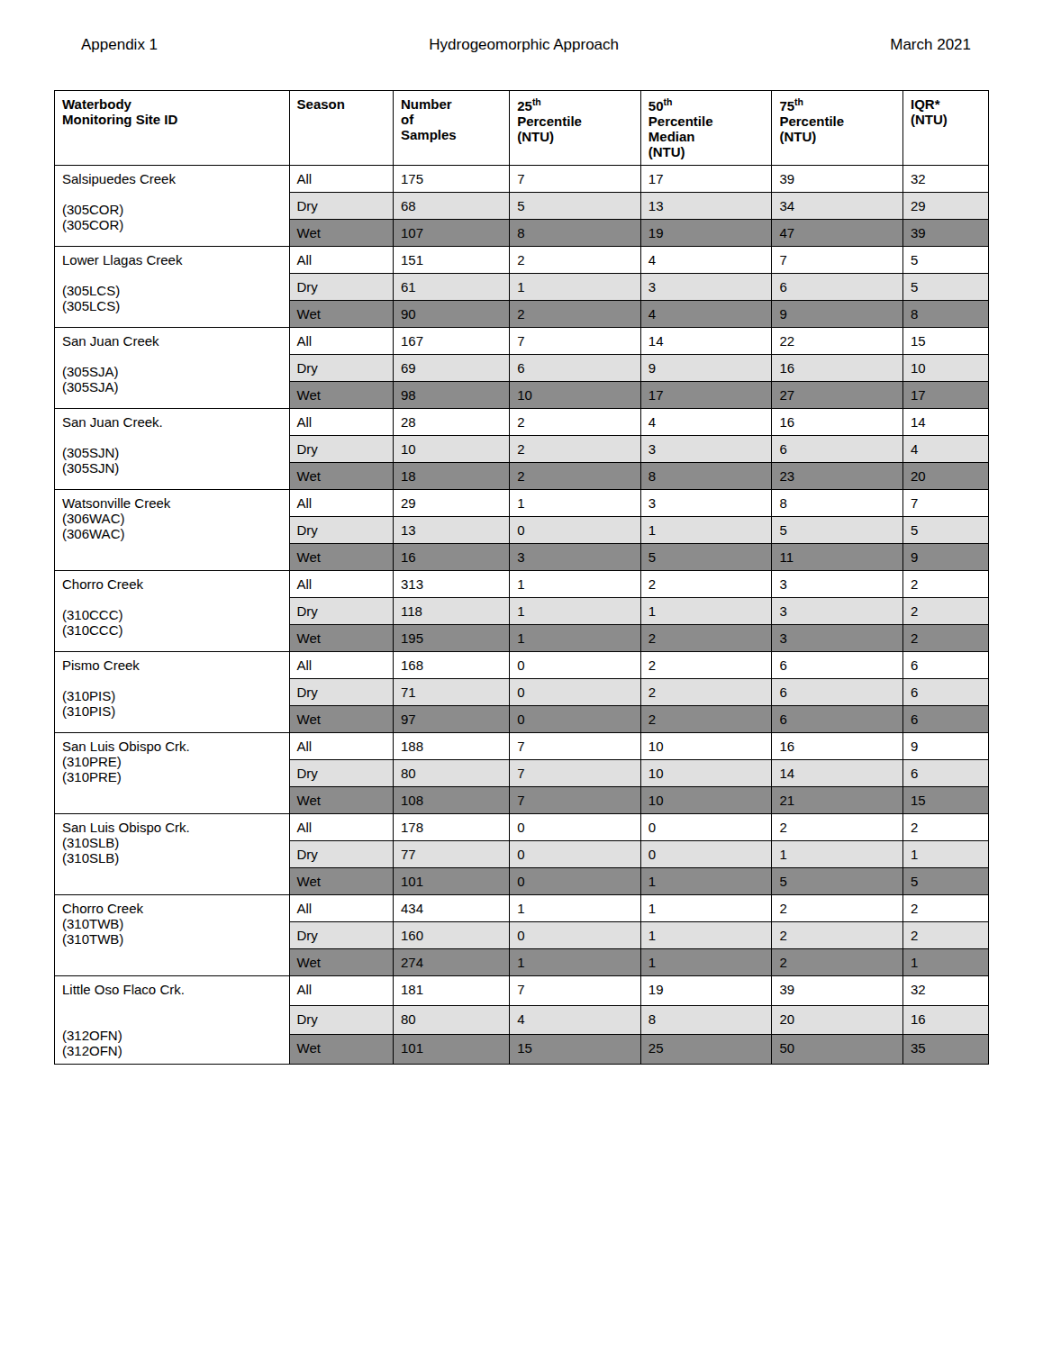Appendix 1
Hydrogeomorphic Approach
March 2021
| Waterbody Monitoring Site ID | Season | Number of Samples | 25 th Percentile (NTU) | 50 th Percentile Median (NTU) | 75 th Percentile (NTU) | IQR* (NTU) |
| --- | --- | --- | --- | --- | --- | --- |
| Salsipuedes Creek (305COR) (305COR) | All | 175 | 7 | 17 | 39 | 32 |
| Dry | 68 | 5 | 13 | 34 | 29 |
| Wet | 107 | 8 | 19 | 47 | 39 |
| Lower Llagas Creek (305LCS) (305LCS) | All | 151 | 2 | 4 | 7 | 5 |
| Dry | 61 | 1 | 3 | 6 | 5 |
| Wet | 90 | 2 | 4 | 9 | 8 |
| San Juan Creek (305SJA) (305SJA) | All | 167 | 7 | 14 | 22 | 15 |
| Dry | 69 | 6 | 9 | 16 | 10 |
| Wet | 98 | 10 | 17 | 27 | 17 |
| San Juan Creek. (305SJN) (305SJN) | All | 28 | 2 | 4 | 16 | 14 |
| Dry | 10 | 2 | 3 | 6 | 4 |
| Wet | 18 | 2 | 8 | 23 | 20 |
| Watsonville Creek (306WAC) (306WAC) | All | 29 | 1 | 3 | 8 | 7 |
| Dry | 13 | 0 | 1 | 5 | 5 |
| Wet | 16 | 3 | 5 | 11 | 9 |
| Chorro Creek (310CCC) (310CCC) | All | 313 | 1 | 2 | 3 | 2 |
| Dry | 118 | 1 | 1 | 3 | 2 |
| Wet | 195 | 1 | 2 | 3 | 2 |
| Pismo Creek (310PIS) (310PIS) | All | 168 | 0 | 2 | 6 | 6 |
| Dry | 71 | 0 | 2 | 6 | 6 |
| Wet | 97 | 0 | 2 | 6 | 6 |
| San Luis Obispo Crk. (310PRE) (310PRE) | All | 188 | 7 | 10 | 16 | 9 |
| Dry | 80 | 7 | 10 | 14 | 6 |
| Wet | 108 | 7 | 10 | 21 | 15 |
| San Luis Obispo Crk. (310SLB) (310SLB) | All | 178 | 0 | 0 | 2 | 2 |
| Dry | 77 | 0 | 0 | 1 | 1 |
| Wet | 101 | 0 | 1 | 5 | 5 |
| Chorro Creek (310TWB) (310TWB) | All | 434 | 1 | 1 | 2 | 2 |
| Dry | 160 | 0 | 1 | 2 | 2 |
| Wet | 274 | 1 | 1 | 2 | 1 |
| Little Oso Flaco Crk. (312OFN) (312OFN) | All | 181 | 7 | 19 | 39 | 32 |
| Dry | 80 | 4 | 8 | 20 | 16 |
| Wet | 101 | 15 | 25 | 50 | 35 |